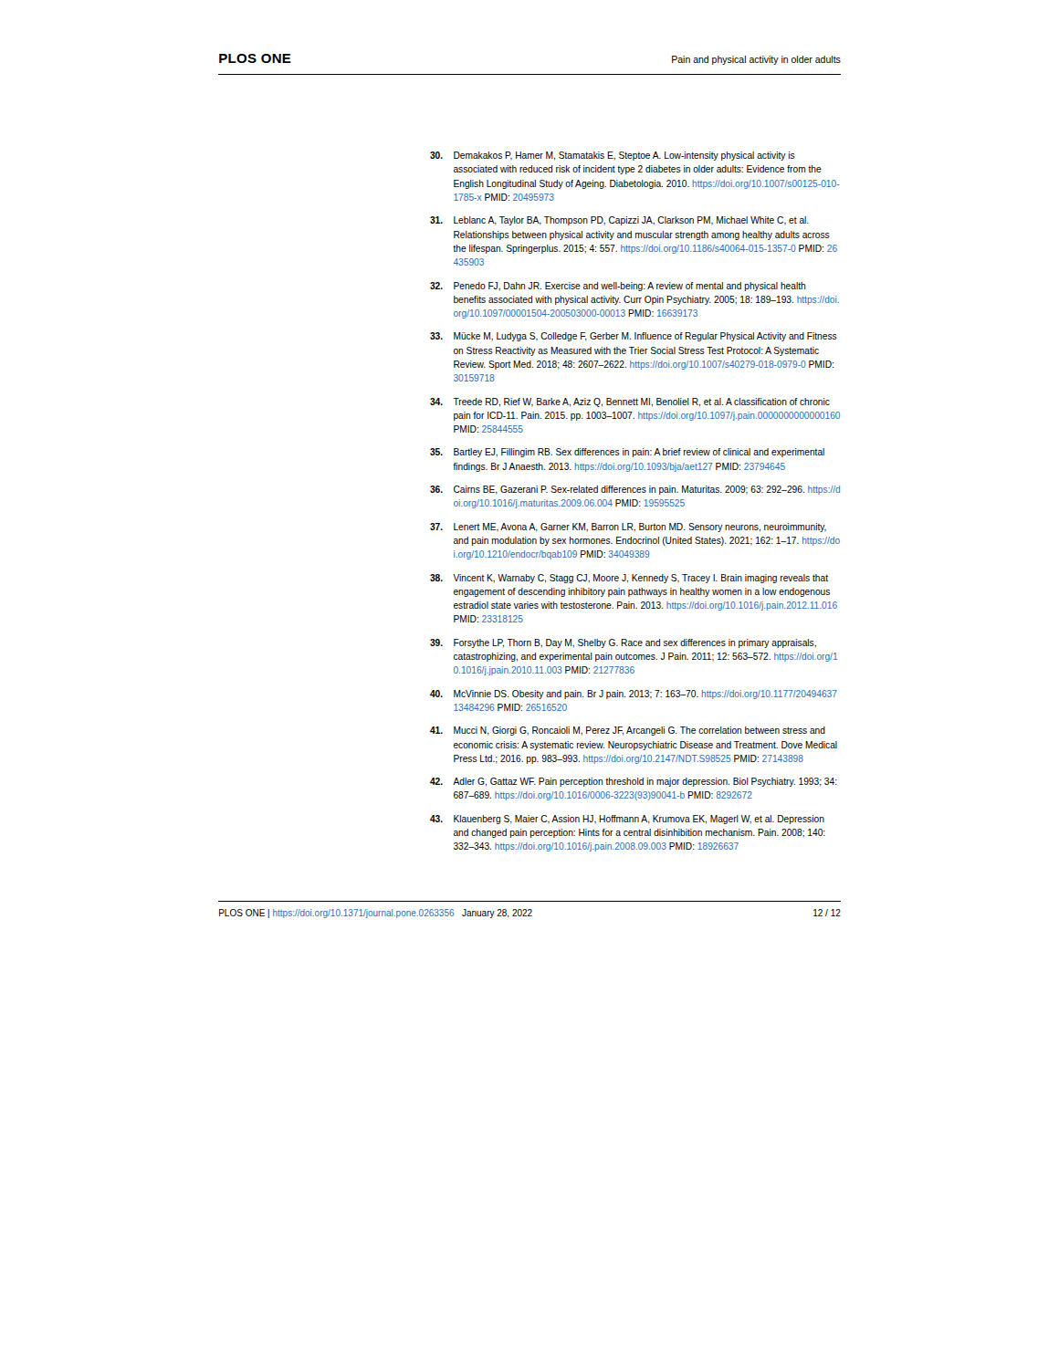PLOS ONE
Pain and physical activity in older adults
30. Demakakos P, Hamer M, Stamatakis E, Steptoe A. Low-intensity physical activity is associated with reduced risk of incident type 2 diabetes in older adults: Evidence from the English Longitudinal Study of Ageing. Diabetologia. 2010. https://doi.org/10.1007/s00125-010-1785-x PMID: 20495973
31. Leblanc A, Taylor BA, Thompson PD, Capizzi JA, Clarkson PM, Michael White C, et al. Relationships between physical activity and muscular strength among healthy adults across the lifespan. Springerplus. 2015; 4: 557. https://doi.org/10.1186/s40064-015-1357-0 PMID: 26435903
32. Penedo FJ, Dahn JR. Exercise and well-being: A review of mental and physical health benefits associated with physical activity. Curr Opin Psychiatry. 2005; 18: 189–193. https://doi.org/10.1097/00001504-200503000-00013 PMID: 16639173
33. Mücke M, Ludyga S, Colledge F, Gerber M. Influence of Regular Physical Activity and Fitness on Stress Reactivity as Measured with the Trier Social Stress Test Protocol: A Systematic Review. Sport Med. 2018; 48: 2607–2622. https://doi.org/10.1007/s40279-018-0979-0 PMID: 30159718
34. Treede RD, Rief W, Barke A, Aziz Q, Bennett MI, Benoliel R, et al. A classification of chronic pain for ICD-11. Pain. 2015. pp. 1003–1007. https://doi.org/10.1097/j.pain.0000000000000160 PMID: 25844555
35. Bartley EJ, Fillingim RB. Sex differences in pain: A brief review of clinical and experimental findings. Br J Anaesth. 2013. https://doi.org/10.1093/bja/aet127 PMID: 23794645
36. Cairns BE, Gazerani P. Sex-related differences in pain. Maturitas. 2009; 63: 292–296. https://doi.org/10.1016/j.maturitas.2009.06.004 PMID: 19595525
37. Lenert ME, Avona A, Garner KM, Barron LR, Burton MD. Sensory neurons, neuroimmunity, and pain modulation by sex hormones. Endocrinol (United States). 2021; 162: 1–17. https://doi.org/10.1210/endocr/bqab109 PMID: 34049389
38. Vincent K, Warnaby C, Stagg CJ, Moore J, Kennedy S, Tracey I. Brain imaging reveals that engagement of descending inhibitory pain pathways in healthy women in a low endogenous estradiol state varies with testosterone. Pain. 2013. https://doi.org/10.1016/j.pain.2012.11.016 PMID: 23318125
39. Forsythe LP, Thorn B, Day M, Shelby G. Race and sex differences in primary appraisals, catastrophizing, and experimental pain outcomes. J Pain. 2011; 12: 563–572. https://doi.org/10.1016/j.jpain.2010.11.003 PMID: 21277836
40. McVinnie DS. Obesity and pain. Br J pain. 2013; 7: 163–70. https://doi.org/10.1177/2049463713484296 PMID: 26516520
41. Mucci N, Giorgi G, Roncaioli M, Perez JF, Arcangeli G. The correlation between stress and economic crisis: A systematic review. Neuropsychiatric Disease and Treatment. Dove Medical Press Ltd.; 2016. pp. 983–993. https://doi.org/10.2147/NDT.S98525 PMID: 27143898
42. Adler G, Gattaz WF. Pain perception threshold in major depression. Biol Psychiatry. 1993; 34: 687–689. https://doi.org/10.1016/0006-3223(93)90041-b PMID: 8292672
43. Klauenberg S, Maier C, Assion HJ, Hoffmann A, Krumova EK, Magerl W, et al. Depression and changed pain perception: Hints for a central disinhibition mechanism. Pain. 2008; 140: 332–343. https://doi.org/10.1016/j.pain.2008.09.003 PMID: 18926637
PLOS ONE | https://doi.org/10.1371/journal.pone.0263356 January 28, 2022
12 / 12